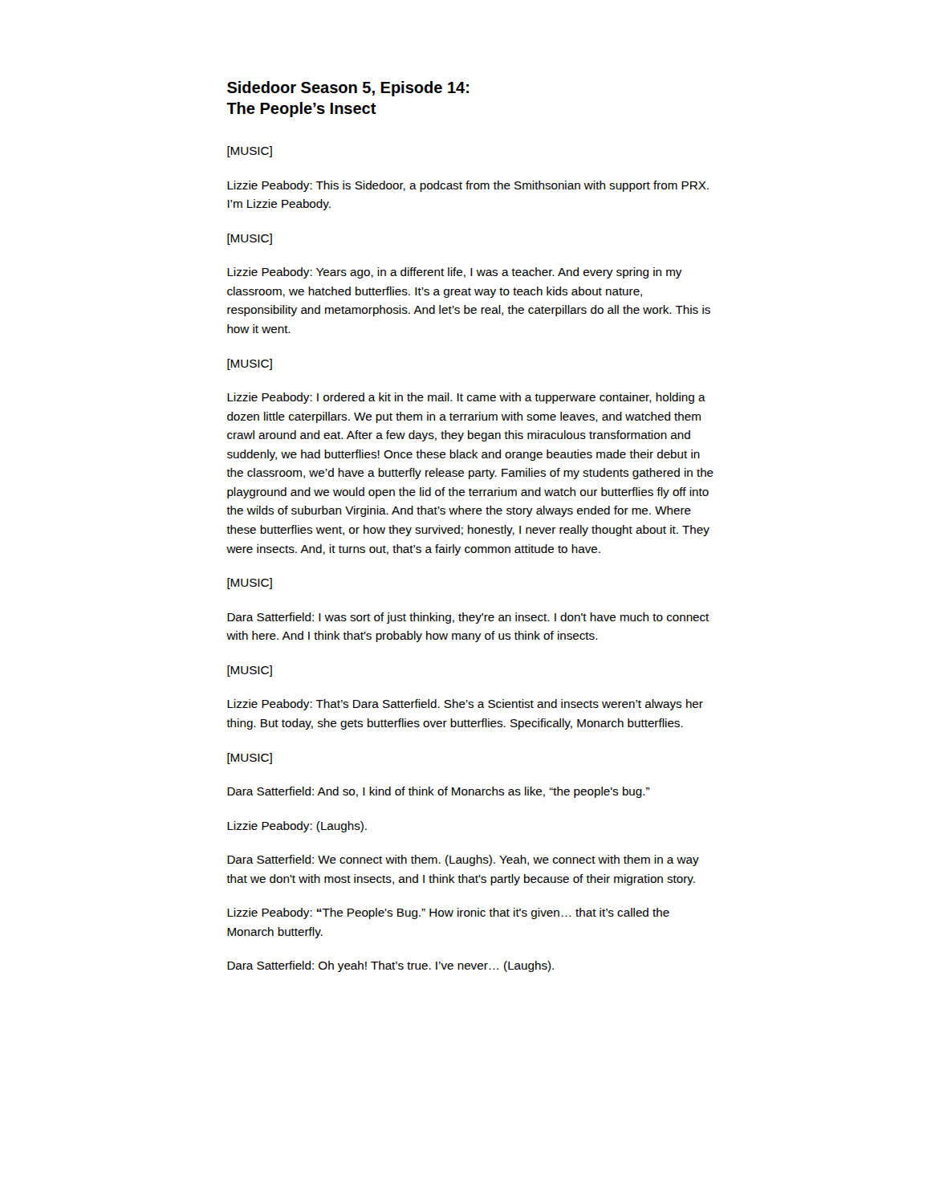Sidedoor Season 5, Episode 14:
The People’s Insect
[MUSIC]
Lizzie Peabody: This is Sidedoor, a podcast from the Smithsonian with support from PRX. I’m Lizzie Peabody.
[MUSIC]
Lizzie Peabody: Years ago, in a different life, I was a teacher. And every spring in my classroom, we hatched butterflies. It’s a great way to teach kids about nature, responsibility and metamorphosis. And let’s be real, the caterpillars do all the work. This is how it went.
[MUSIC]
Lizzie Peabody: I ordered a kit in the mail. It came with a tupperware container, holding a dozen little caterpillars. We put them in a terrarium with some leaves, and watched them crawl around and eat. After a few days, they began this miraculous transformation and suddenly, we had butterflies! Once these black and orange beauties made their debut in the classroom, we’d have a butterfly release party. Families of my students gathered in the playground and we would open the lid of the terrarium and watch our butterflies fly off into the wilds of suburban Virginia. And that’s where the story always ended for me. Where these butterflies went, or how they survived; honestly, I never really thought about it. They were insects. And, it turns out, that’s a fairly common attitude to have.
[MUSIC]
Dara Satterfield: I was sort of just thinking, they're an insect. I don't have much to connect with here. And I think that's probably how many of us think of insects.
[MUSIC]
Lizzie Peabody: That’s Dara Satterfield. She’s a Scientist and insects weren’t always her thing. But today, she gets butterflies over butterflies. Specifically, Monarch butterflies.
[MUSIC]
Dara Satterfield: And so, I kind of think of Monarchs as like, “the people's bug.”
Lizzie Peabody: (Laughs).
Dara Satterfield: We connect with them. (Laughs). Yeah, we connect with them in a way that we don't with most insects, and I think that's partly because of their migration story.
Lizzie Peabody: “The People's Bug.” How ironic that it's given… that it’s called the Monarch butterfly.
Dara Satterfield: Oh yeah! That’s true. I’ve never… (Laughs).